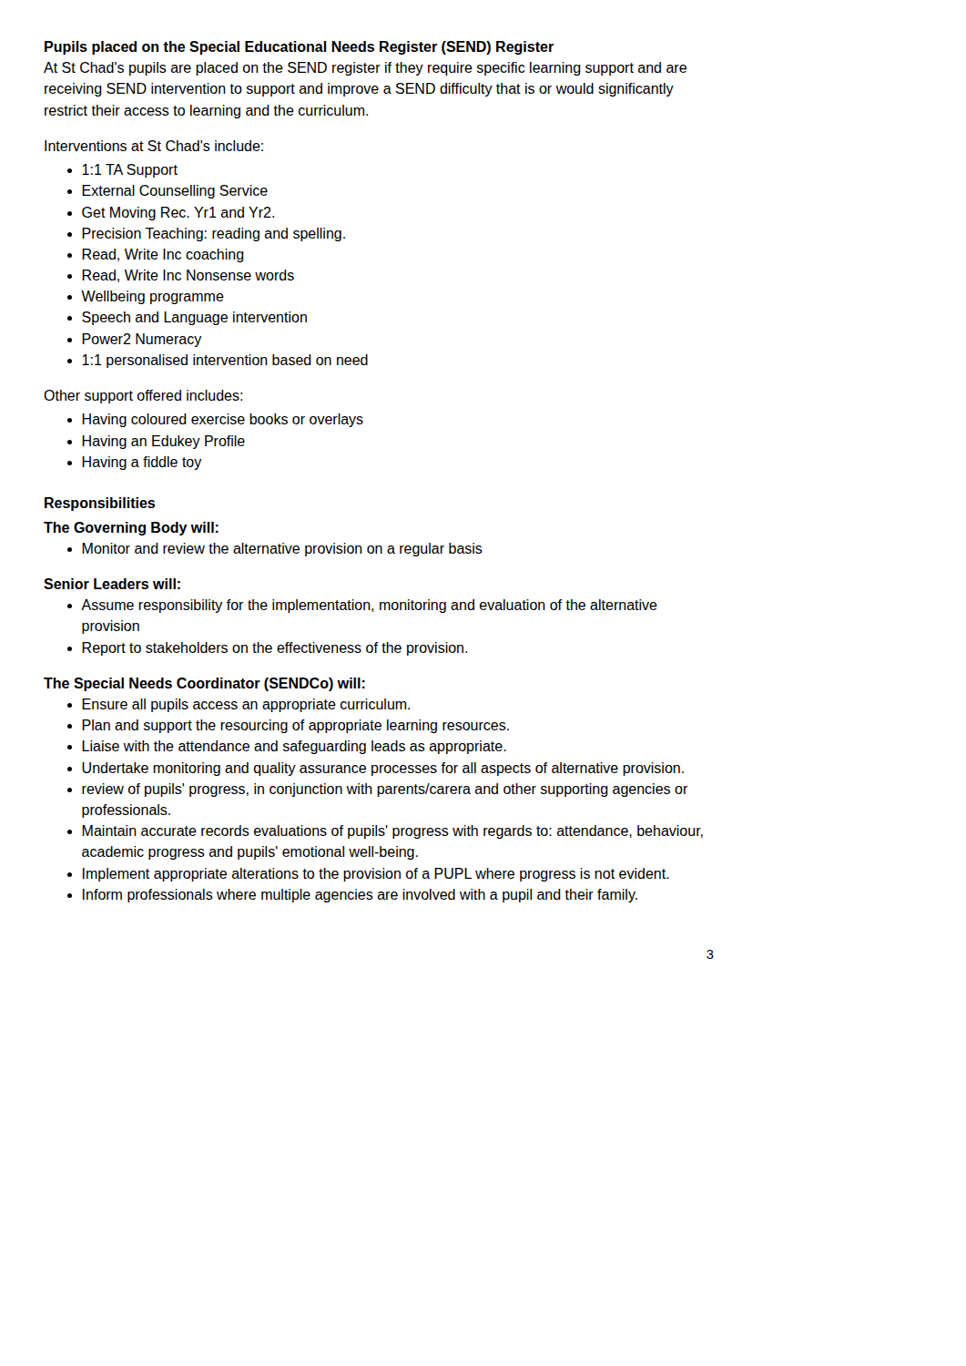Pupils placed on the Special Educational Needs Register (SEND) Register
At St Chad's pupils are placed on the SEND register if they require specific learning support and are receiving SEND intervention to support and improve a SEND difficulty that is or would significantly restrict their access to learning and the curriculum.
Interventions at St Chad's include:
1:1 TA Support
External Counselling Service
Get Moving Rec. Yr1 and Yr2.
Precision Teaching: reading and spelling.
Read, Write Inc coaching
Read, Write Inc Nonsense words
Wellbeing programme
Speech and Language intervention
Power2 Numeracy
1:1 personalised intervention based on need
Other support offered includes:
Having coloured exercise books or overlays
Having an Edukey Profile
Having a fiddle toy
Responsibilities
The Governing Body will:
Monitor and review the alternative provision on a regular basis
Senior Leaders will:
Assume responsibility for the implementation, monitoring and evaluation of the alternative provision
Report to stakeholders on the effectiveness of the provision.
The Special Needs Coordinator (SENDCo) will:
Ensure all pupils access an appropriate curriculum.
Plan and support the resourcing of appropriate learning resources.
Liaise with the attendance and safeguarding leads as appropriate.
Undertake monitoring and quality assurance processes for all aspects of alternative provision.
review of pupils' progress, in conjunction with parents/carera and other supporting agencies or professionals.
Maintain accurate records evaluations of pupils' progress with regards to: attendance, behaviour, academic progress and pupils' emotional well-being.
Implement appropriate alterations to the provision of a PUPL where progress is not evident.
Inform professionals where multiple agencies are involved with a pupil and their family.
3